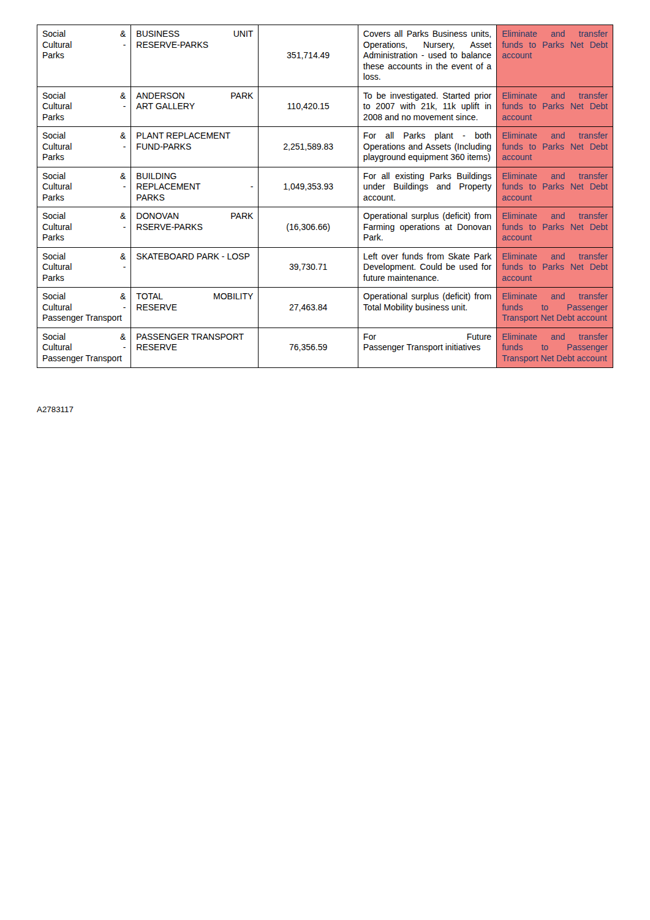| Social & Cultural - Parks | BUSINESS UNIT RESERVE-PARKS | 351,714.49 | Covers all Parks Business units, Operations, Nursery, Asset Administration - used to balance these accounts in the event of a loss. | Eliminate and transfer funds to Parks Net Debt account |
| Social & Cultural - Parks | ANDERSON PARK ART GALLERY | 110,420.15 | To be investigated. Started prior to 2007 with 21k, 11k uplift in 2008 and no movement since. | Eliminate and transfer funds to Parks Net Debt account |
| Social & Cultural - Parks | PLANT REPLACEMENT FUND-PARKS | 2,251,589.83 | For all Parks plant - both Operations and Assets (Including playground equipment 360 items) | Eliminate and transfer funds to Parks Net Debt account |
| Social & Cultural - Parks | BUILDING REPLACEMENT - PARKS | 1,049,353.93 | For all existing Parks Buildings under Buildings and Property account. | Eliminate and transfer funds to Parks Net Debt account |
| Social & Cultural - Parks | DONOVAN PARK RSERVE-PARKS | (16,306.66) | Operational surplus (deficit) from Farming operations at Donovan Park. | Eliminate and transfer funds to Parks Net Debt account |
| Social & Cultural - Parks | SKATEBOARD PARK - LOSP | 39,730.71 | Left over funds from Skate Park Development. Could be used for future maintenance. | Eliminate and transfer funds to Parks Net Debt account |
| Social & Cultural - Passenger Transport | TOTAL MOBILITY RESERVE | 27,463.84 | Operational surplus (deficit) from Total Mobility business unit. | Eliminate and transfer funds to Passenger Transport Net Debt account |
| Social & Cultural - Passenger Transport | PASSENGER TRANSPORT RESERVE | 76,356.59 | For Future Passenger Transport initiatives | Eliminate and transfer funds to Passenger Transport Net Debt account |
A2783117